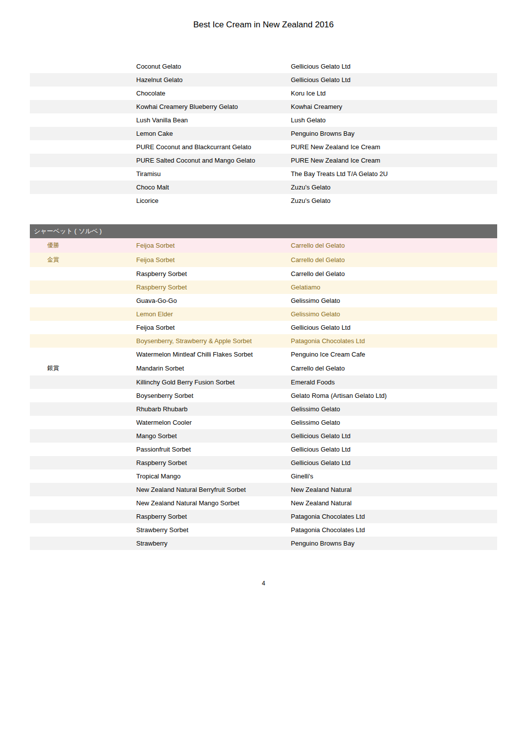Best Ice Cream in New Zealand 2016
| | Coconut Gelato | Gellicious Gelato Ltd |
| | Hazelnut Gelato | Gellicious Gelato Ltd |
| | Chocolate | Koru Ice Ltd |
| | Kowhai Creamery Blueberry Gelato | Kowhai Creamery |
| | Lush Vanilla Bean | Lush Gelato |
| | Lemon Cake | Penguino Browns Bay |
| | PURE Coconut and Blackcurrant Gelato | PURE New Zealand Ice Cream |
| | PURE Salted Coconut and Mango Gelato | PURE New Zealand Ice Cream |
| | Tiramisu | The Bay Treats Ltd T/A Gelato 2U |
| | Choco Malt | Zuzu's Gelato |
| | Licorice | Zuzu's Gelato |
| シャーベット ( ソルベ ) |
| 優勝 | Feijoa Sorbet | Carrello del Gelato |
| 金賞 | Feijoa Sorbet | Carrello del Gelato |
| | Raspberry Sorbet | Carrello del Gelato |
| | Raspberry Sorbet | Gelatiamo |
| | Guava-Go-Go | Gelissimo Gelato |
| | Lemon Elder | Gelissimo Gelato |
| | Feijoa Sorbet | Gellicious Gelato Ltd |
| | Boysenberry, Strawberry & Apple Sorbet | Patagonia Chocolates Ltd |
| | Watermelon Mintleaf Chilli Flakes Sorbet | Penguino Ice Cream Cafe |
| 銀賞 | Mandarin Sorbet | Carrello del Gelato |
| | Killinchy Gold Berry Fusion Sorbet | Emerald Foods |
| | Boysenberry Sorbet | Gelato Roma (Artisan Gelato Ltd) |
| | Rhubarb Rhubarb | Gelissimo Gelato |
| | Watermelon Cooler | Gelissimo Gelato |
| | Mango Sorbet | Gellicious Gelato Ltd |
| | Passionfruit Sorbet | Gellicious Gelato Ltd |
| | Raspberry Sorbet | Gellicious Gelato Ltd |
| | Tropical Mango | Ginelli's |
| | New Zealand Natural Berryfruit Sorbet | New Zealand Natural |
| | New Zealand Natural Mango Sorbet | New Zealand Natural |
| | Raspberry Sorbet | Patagonia Chocolates Ltd |
| | Strawberry Sorbet | Patagonia Chocolates Ltd |
| | Strawberry | Penguino Browns Bay |
4